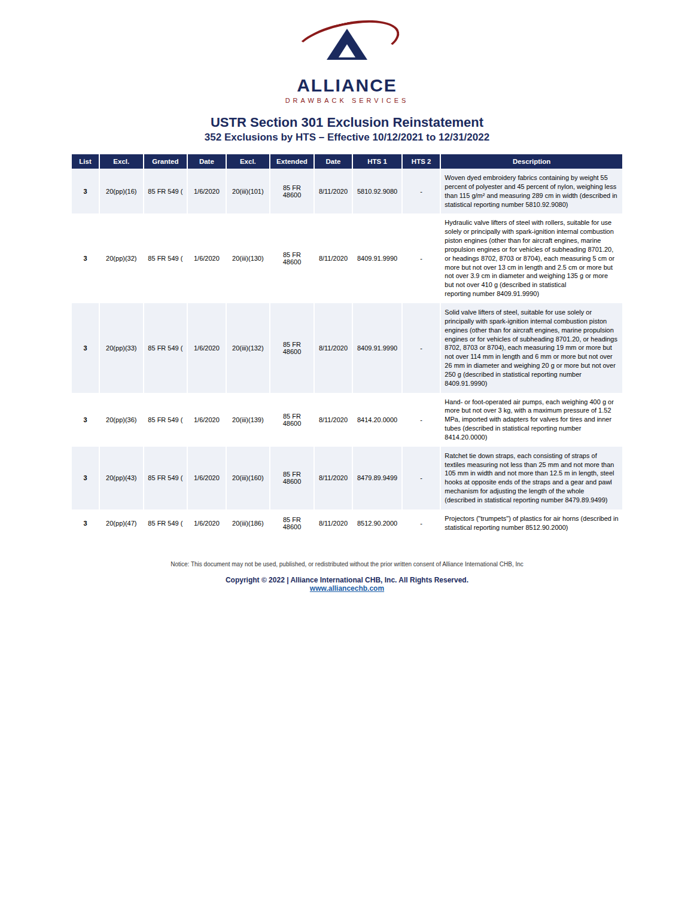ALLIANCE
DRAWBACK SERVICES
USTR Section 301 Exclusion Reinstatement
352 Exclusions by HTS – Effective 10/12/2021 to 12/31/2022
| List | Excl. | Granted | Date | Excl. | Extended | Date | HTS 1 | HTS 2 | Description |
| --- | --- | --- | --- | --- | --- | --- | --- | --- | --- |
| 3 | 20(pp)(16) | 85 FR 549 ( | 1/6/2020 | 20(iii)(101) | 85 FR 48600 | 8/11/2020 | 5810.92.9080 | - | Woven dyed embroidery fabrics containing by weight 55 percent of polyester and 45 percent of nylon, weighing less than 115 g/m² and measuring 289 cm in width (described in statistical reporting number 5810.92.9080) |
| 3 | 20(pp)(32) | 85 FR 549 ( | 1/6/2020 | 20(iii)(130) | 85 FR 48600 | 8/11/2020 | 8409.91.9990 | - | Hydraulic valve lifters of steel with rollers, suitable for use solely or principally with spark-ignition internal combustion piston engines (other than for aircraft engines, marine propulsion engines or for vehicles of subheading 8701.20, or headings 8702, 8703 or 8704), each measuring 5 cm or more but not over 13 cm in length and 2.5 cm or more but not over 3.9 cm in diameter and weighing 135 g or more but not over 410 g (described in statistical reporting number 8409.91.9990) |
| 3 | 20(pp)(33) | 85 FR 549 ( | 1/6/2020 | 20(iii)(132) | 85 FR 48600 | 8/11/2020 | 8409.91.9990 | - | Solid valve lifters of steel, suitable for use solely or principally with spark-ignition internal combustion piston engines (other than for aircraft engines, marine propulsion engines or for vehicles of subheading 8701.20, or headings 8702, 8703 or 8704), each measuring 19 mm or more but not over 114 mm in length and 6 mm or more but not over 26 mm in diameter and weighing 20 g or more but not over 250 g (described in statistical reporting number 8409.91.9990) |
| 3 | 20(pp)(36) | 85 FR 549 ( | 1/6/2020 | 20(iii)(139) | 85 FR 48600 | 8/11/2020 | 8414.20.0000 | - | Hand- or foot-operated air pumps, each weighing 400 g or more but not over 3 kg, with a maximum pressure of 1.52 MPa, imported with adapters for valves for tires and inner tubes (described in statistical reporting number 8414.20.0000) |
| 3 | 20(pp)(43) | 85 FR 549 ( | 1/6/2020 | 20(iii)(160) | 85 FR 48600 | 8/11/2020 | 8479.89.9499 | - | Ratchet tie down straps, each consisting of straps of textiles measuring not less than 25 mm and not more than 105 mm in width and not more than 12.5 m in length, steel hooks at opposite ends of the straps and a gear and pawl mechanism for adjusting the length of the whole (described in statistical reporting number 8479.89.9499) |
| 3 | 20(pp)(47) | 85 FR 549 ( | 1/6/2020 | 20(iii)(186) | 85 FR 48600 | 8/11/2020 | 8512.90.2000 | - | Projectors ("trumpets") of plastics for air horns (described in statistical reporting number 8512.90.2000) |
Notice: This document may not be used, published, or redistributed without the prior written consent of Alliance International CHB, Inc
Copyright © 2022 | Alliance International CHB, Inc. All Rights Reserved.
www.alliancechb.com